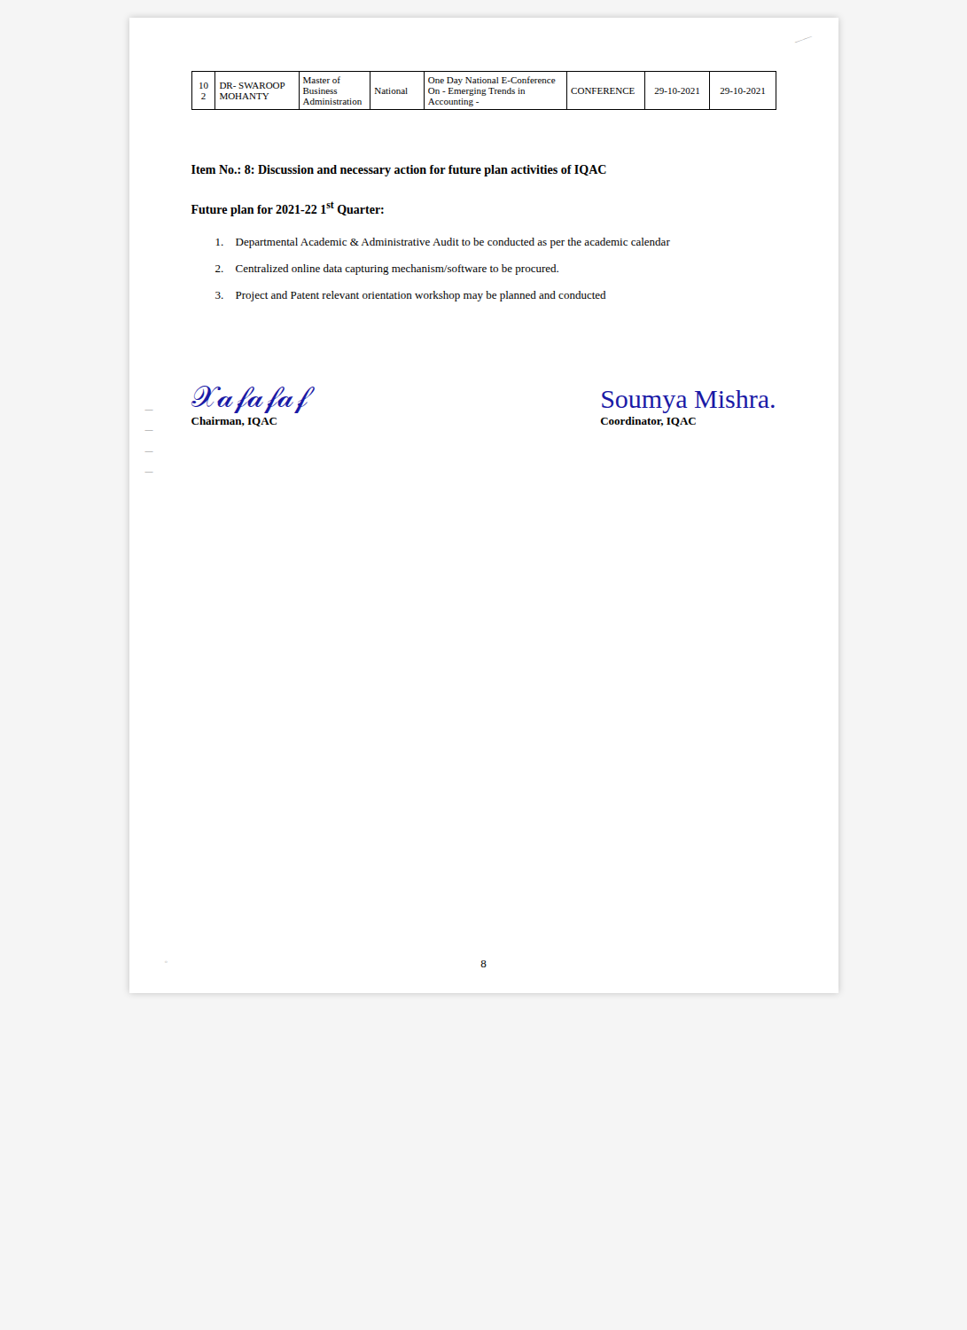——
| 10 2 | DR- SWAROOP MOHANTY | Master of Business Administration | National | One Day National E-Conference On - Emerging Trends in Accounting - | CONFERENCE | 29-10-2021 | 29-10-2021 |
Item No.: 8: Discussion and necessary action for future plan activities of IQAC
Future plan for 2021-22 1st Quarter:
Departmental Academic & Administrative Audit to be conducted as per the academic calendar
Centralized online data capturing mechanism/software to be procured.
Project and Patent relevant orientation workshop may be planned and conducted
𝒳𝒶𝒻𝒶𝒻𝒶𝒻
Chairman, IQAC
Soumya Mishra.
Coordinator, IQAC
—
—
—
—
◦
8